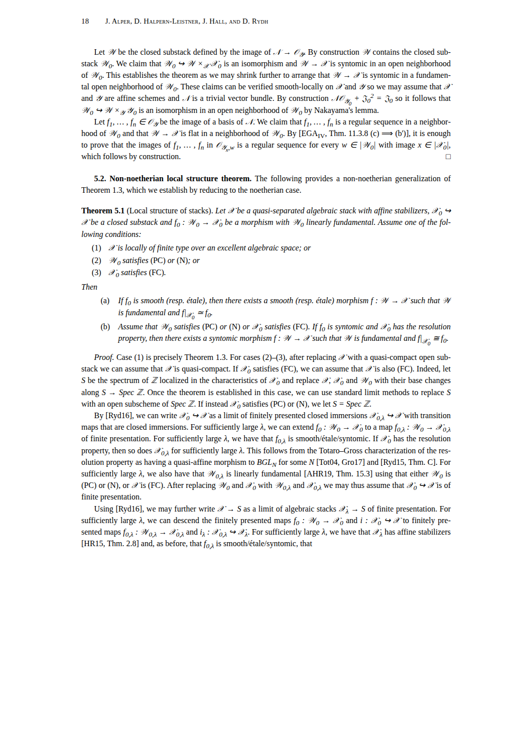18 J. Alper, D. Halpern-Leistner, J. Hall, and D. Rydh
Let 𝒲 be the closed substack defined by the image of 𝒩 → 𝒪𝒴. By construction 𝒲 contains the closed substack 𝒲0. We claim that 𝒲0 ↪ 𝒲 ×𝒳 𝒳0 is an isomorphism and 𝒲 → 𝒳 is syntomic in an open neighborhood of 𝒲0. This establishes the theorem as we may shrink further to arrange that 𝒲 → 𝒳 is syntomic in a fundamental open neighborhood of 𝒲0. These claims can be verified smooth-locally on 𝒳 and 𝒴 so we may assume that 𝒳 and 𝒴 are affine schemes and 𝒩 is a trivial vector bundle. By construction 𝒩𝒪𝒴0 + 𝔍02 = 𝔍0 so it follows that 𝒲0 ↪ 𝒲 ×𝒴 𝒴0 is an isomorphism in an open neighborhood of 𝒲0 by Nakayama's lemma.
Let f1, … , fn ∈ 𝒪𝒴 be the image of a basis of 𝒩. We claim that f1, … , fn is a regular sequence in a neighborhood of 𝒲0 and that 𝒲 → 𝒳 is flat in a neighborhood of 𝒲0. By [EGAIV, Thm. 11.3.8 (c) ⟹ (b')], it is enough to prove that the images of f1, … , fn in 𝒪𝒴x,w is a regular sequence for every w ∈ |𝒲0| with image x ∈ |𝒳0|, which follows by construction. □
5.2. Non-noetherian local structure theorem. The following provides a non-noetherian generalization of Theorem 1.3, which we establish by reducing to the noetherian case.
Theorem 5.1 (Local structure of stacks). Let 𝒳 be a quasi-separated algebraic stack with affine stabilizers, 𝒳0 ↪ 𝒳 be a closed substack and f0 : 𝒲0 → 𝒳0 be a morphism with 𝒲0 linearly fundamental. Assume one of the following conditions:
(1) 𝒳 is locally of finite type over an excellent algebraic space; or
(2) 𝒲0 satisfies (PC) or (N); or
(3) 𝒳0 satisfies (FC).
Then
(a) If f0 is smooth (resp. étale), then there exists a smooth (resp. étale) morphism f : 𝒲 → 𝒳 such that 𝒲 is fundamental and f|𝒳0 ≃ f0.
(b) Assume that 𝒲0 satisfies (PC) or (N) or 𝒳0 satisfies (FC). If f0 is syntomic and 𝒳0 has the resolution property, then there exists a syntomic morphism f : 𝒲 → 𝒳 such that 𝒲 is fundamental and f|𝒳0 ≅ f0.
Proof. Case (1) is precisely Theorem 1.3. For cases (2)–(3), after replacing 𝒳 with a quasi-compact open substack we can assume that 𝒳 is quasi-compact. If 𝒳0 satisfies (FC), we can assume that 𝒳 is also (FC). Indeed, let S be the spectrum of ℤ localized in the characteristics of 𝒳0 and replace 𝒳, 𝒳0 and 𝒲0 with their base changes along S → Spec ℤ. Once the theorem is established in this case, we can use standard limit methods to replace S with an open subscheme of Spec ℤ. If instead 𝒳0 satisfies (PC) or (N), we let S = Spec ℤ.
By [Ryd16], we can write 𝒳0 ↪ 𝒳 as a limit of finitely presented closed immersions 𝒳0,λ ↪ 𝒳 with transition maps that are closed immersions. For sufficiently large λ, we can extend f0 : 𝒲0 → 𝒳0 to a map f0,λ : 𝒲0 → 𝒳0,λ of finite presentation. For sufficiently large λ, we have that f0,λ is smooth/étale/syntomic. If 𝒳0 has the resolution property, then so does 𝒳0,λ for sufficiently large λ. This follows from the Totaro–Gross characterization of the resolution property as having a quasi-affine morphism to BGLN for some N [Tot04, Gro17] and [Ryd15, Thm. C]. For sufficiently large λ, we also have that 𝒲0,λ is linearly fundamental [AHR19, Thm. 15.3] using that either 𝒲0 is (PC) or (N), or 𝒳 is (FC). After replacing 𝒲0 and 𝒳0 with 𝒲0,λ and 𝒳0,λ we may thus assume that 𝒳0 ↪ 𝒳 is of finite presentation.
Using [Ryd16], we may further write 𝒳 → S as a limit of algebraic stacks 𝒳λ → S of finite presentation. For sufficiently large λ, we can descend the finitely presented maps f0 : 𝒲0 → 𝒳0 and i : 𝒳0 ↪ 𝒳 to finitely presented maps f0,λ : 𝒲0,λ → 𝒳0,λ and iλ : 𝒳0,λ ↪ 𝒳λ. For sufficiently large λ, we have that 𝒳λ has affine stabilizers [HR15, Thm. 2.8] and, as before, that f0,λ is smooth/étale/syntomic, that